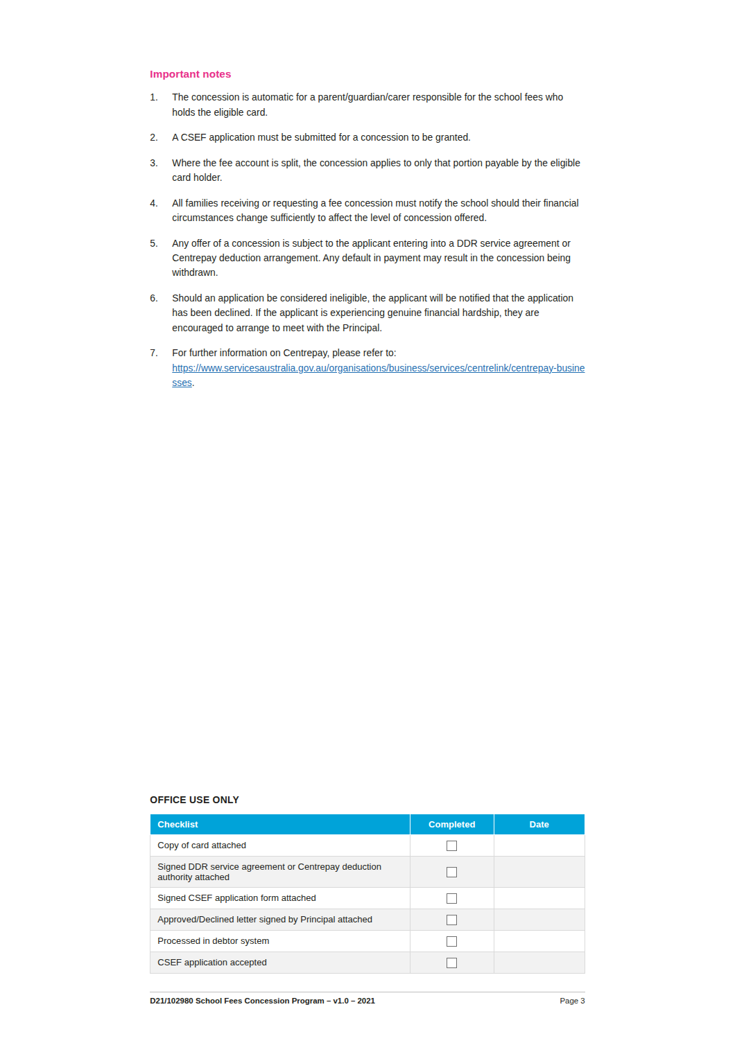Important notes
The concession is automatic for a parent/guardian/carer responsible for the school fees who holds the eligible card.
A CSEF application must be submitted for a concession to be granted.
Where the fee account is split, the concession applies to only that portion payable by the eligible card holder.
All families receiving or requesting a fee concession must notify the school should their financial circumstances change sufficiently to affect the level of concession offered.
Any offer of a concession is subject to the applicant entering into a DDR service agreement or Centrepay deduction arrangement. Any default in payment may result in the concession being withdrawn.
Should an application be considered ineligible, the applicant will be notified that the application has been declined. If the applicant is experiencing genuine financial hardship, they are encouraged to arrange to meet with the Principal.
For further information on Centrepay, please refer to:
https://www.servicesaustralia.gov.au/organisations/business/services/centrelink/centrepay-businesses.
OFFICE USE ONLY
| Checklist | Completed | Date |
| --- | --- | --- |
| Copy of card attached | | |
| Signed DDR service agreement or Centrepay deduction authority attached | | |
| Signed CSEF application form attached | | |
| Approved/Declined letter signed by Principal attached | | |
| Processed in debtor system | | |
| CSEF application accepted | | |
D21/102980 School Fees Concession Program – v1.0 – 2021
Page 3